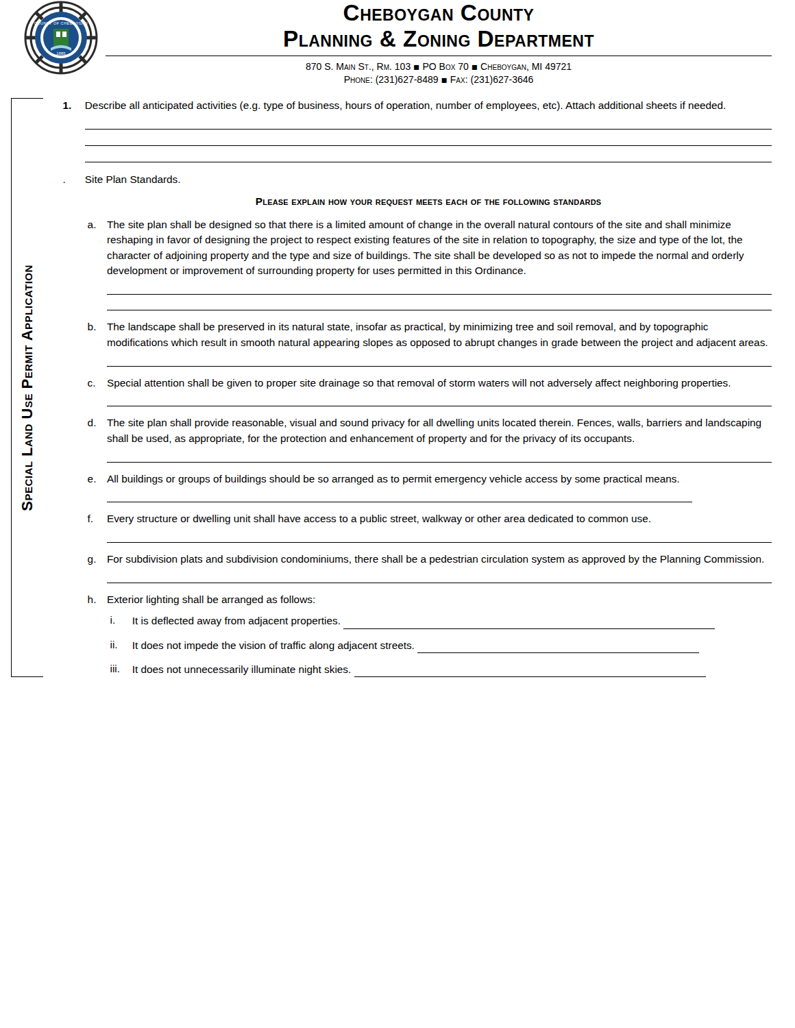COUNTY OF CHEBOYGAN 1885
Cheboygan County
Planning & Zoning Department
870 S. Main St., Rm. 103 ▪ PO Box 70 ▪ Cheboygan, MI 49721
Phone: (231)627-8489 ▪ Fax: (231)627-3646
Special Land Use Permit Application
1. Describe all anticipated activities (e.g. type of business, hours of operation, number of employees, etc). Attach additional sheets if needed.
. Site Plan Standards.
Please explain how your request meets each of the following standards
a. The site plan shall be designed so that there is a limited amount of change in the overall natural contours of the site and shall minimize reshaping in favor of designing the project to respect existing features of the site in relation to topography, the size and type of the lot, the character of adjoining property and the type and size of buildings. The site shall be developed so as not to impede the normal and orderly development or improvement of surrounding property for uses permitted in this Ordinance.
b. The landscape shall be preserved in its natural state, insofar as practical, by minimizing tree and soil removal, and by topographic modifications which result in smooth natural appearing slopes as opposed to abrupt changes in grade between the project and adjacent areas.
c. Special attention shall be given to proper site drainage so that removal of storm waters will not adversely affect neighboring properties.
d. The site plan shall provide reasonable, visual and sound privacy for all dwelling units located therein. Fences, walls, barriers and landscaping shall be used, as appropriate, for the protection and enhancement of property and for the privacy of its occupants.
e. All buildings or groups of buildings should be so arranged as to permit emergency vehicle access by some practical means.
f. Every structure or dwelling unit shall have access to a public street, walkway or other area dedicated to common use.
g. For subdivision plats and subdivision condominiums, there shall be a pedestrian circulation system as approved by the Planning Commission.
h. Exterior lighting shall be arranged as follows:
i. It is deflected away from adjacent properties.
ii. It does not impede the vision of traffic along adjacent streets.
iii. It does not unnecessarily illuminate night skies.